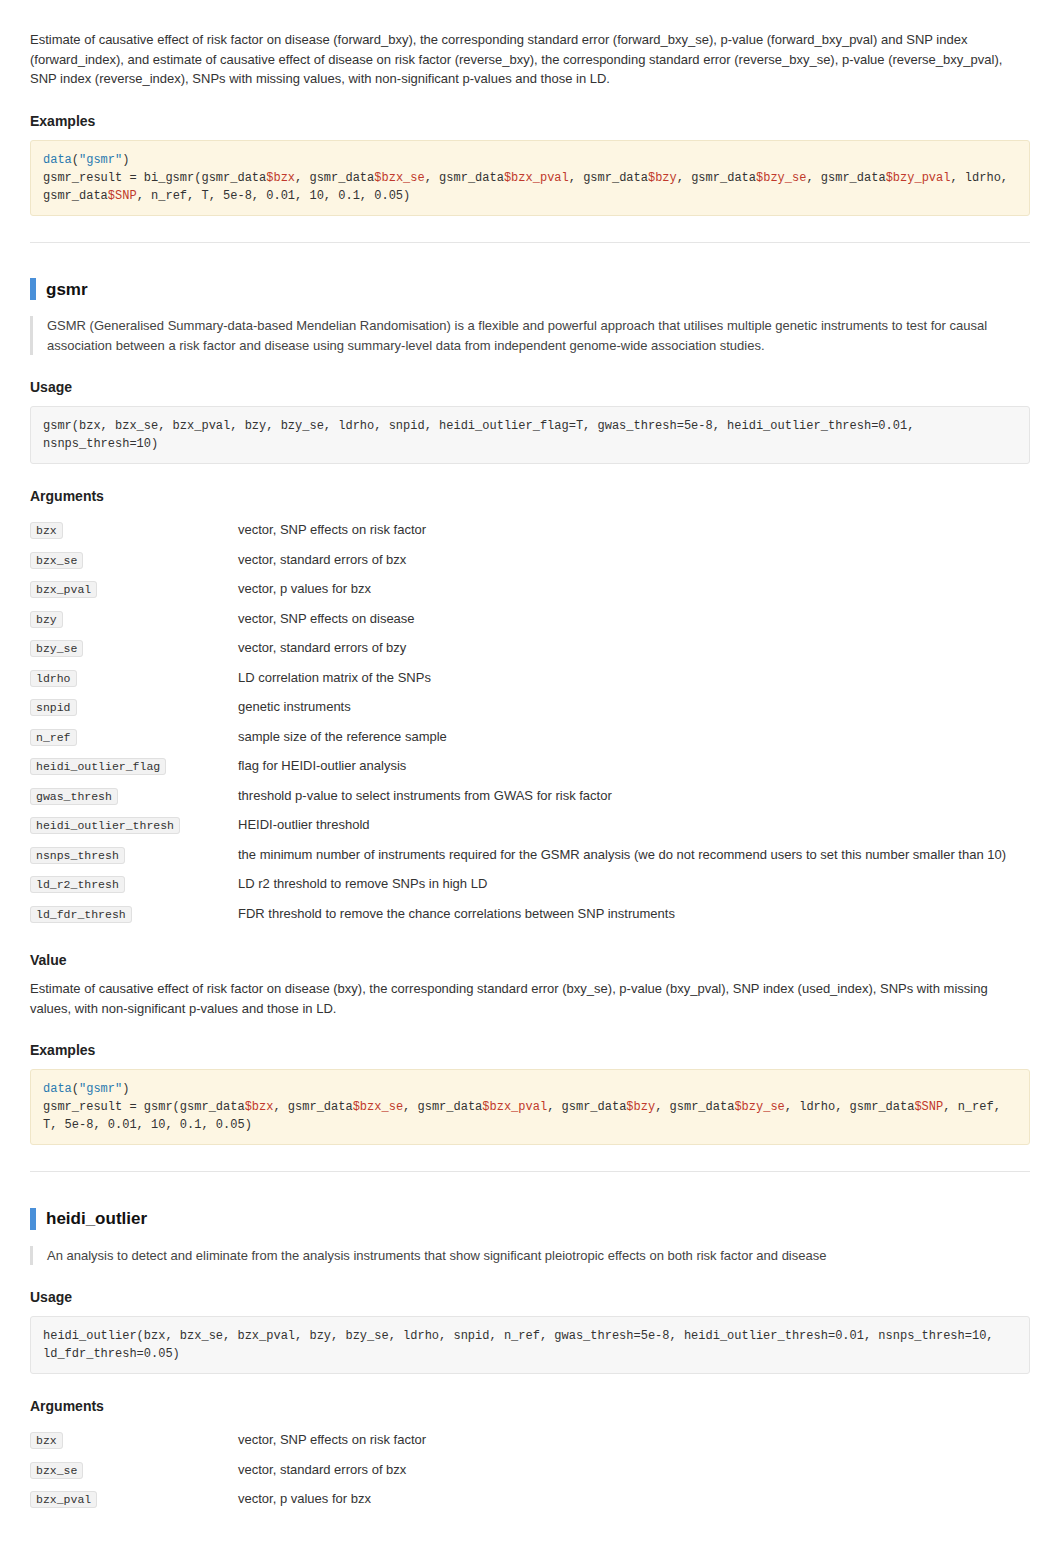Estimate of causative effect of risk factor on disease (forward_bxy), the corresponding standard error (forward_bxy_se), p-value (forward_bxy_pval) and SNP index (forward_index), and estimate of causative effect of disease on risk factor (reverse_bxy), the corresponding standard error (reverse_bxy_se), p-value (reverse_bxy_pval), SNP index (reverse_index), SNPs with missing values, with non-significant p-values and those in LD.
Examples
data("gsmr")
gsmr_result = bi_gsmr(gsmr_data$bzx, gsmr_data$bzx_se, gsmr_data$bzx_pval, gsmr_data$bzy, gsmr_data$bzy_se, gsmr_data$bzy_pval, ldrho, gsmr_data$SNP, n_ref, T, 5e-8, 0.01, 10, 0.1, 0.05)
gsmr
GSMR (Generalised Summary-data-based Mendelian Randomisation) is a flexible and powerful approach that utilises multiple genetic instruments to test for causal association between a risk factor and disease using summary-level data from independent genome-wide association studies.
Usage
gsmr(bzx, bzx_se, bzx_pval, bzy, bzy_se, ldrho, snpid, heidi_outlier_flag=T, gwas_thresh=5e-8, heidi_outlier_thresh=0.01, nsnps_thresh=10)
Arguments
| bzx | vector, SNP effects on risk factor |
| bzx_se | vector, standard errors of bzx |
| bzx_pval | vector, p values for bzx |
| bzy | vector, SNP effects on disease |
| bzy_se | vector, standard errors of bzy |
| ldrho | LD correlation matrix of the SNPs |
| snpid | genetic instruments |
| n_ref | sample size of the reference sample |
| heidi_outlier_flag | flag for HEIDI-outlier analysis |
| gwas_thresh | threshold p-value to select instruments from GWAS for risk factor |
| heidi_outlier_thresh | HEIDI-outlier threshold |
| nsnps_thresh | the minimum number of instruments required for the GSMR analysis (we do not recommend users to set this number smaller than 10) |
| ld_r2_thresh | LD r2 threshold to remove SNPs in high LD |
| ld_fdr_thresh | FDR threshold to remove the chance correlations between SNP instruments |
Value
Estimate of causative effect of risk factor on disease (bxy), the corresponding standard error (bxy_se), p-value (bxy_pval), SNP index (used_index), SNPs with missing values, with non-significant p-values and those in LD.
Examples
data("gsmr")
gsmr_result = gsmr(gsmr_data$bzx, gsmr_data$bzx_se, gsmr_data$bzx_pval, gsmr_data$bzy, gsmr_data$bzy_se, ldrho, gsmr_data$SNP, n_ref, T, 5e-8, 0.01, 10, 0.1, 0.05)
heidi_outlier
An analysis to detect and eliminate from the analysis instruments that show significant pleiotropic effects on both risk factor and disease
Usage
heidi_outlier(bzx, bzx_se, bzx_pval, bzy, bzy_se, ldrho, snpid, n_ref, gwas_thresh=5e-8, heidi_outlier_thresh=0.01, nsnps_thresh=10, ld_fdr_thresh=0.05)
Arguments
| bzx | vector, SNP effects on risk factor |
| bzx_se | vector, standard errors of bzx |
| bzx_pval | vector, p values for bzx |